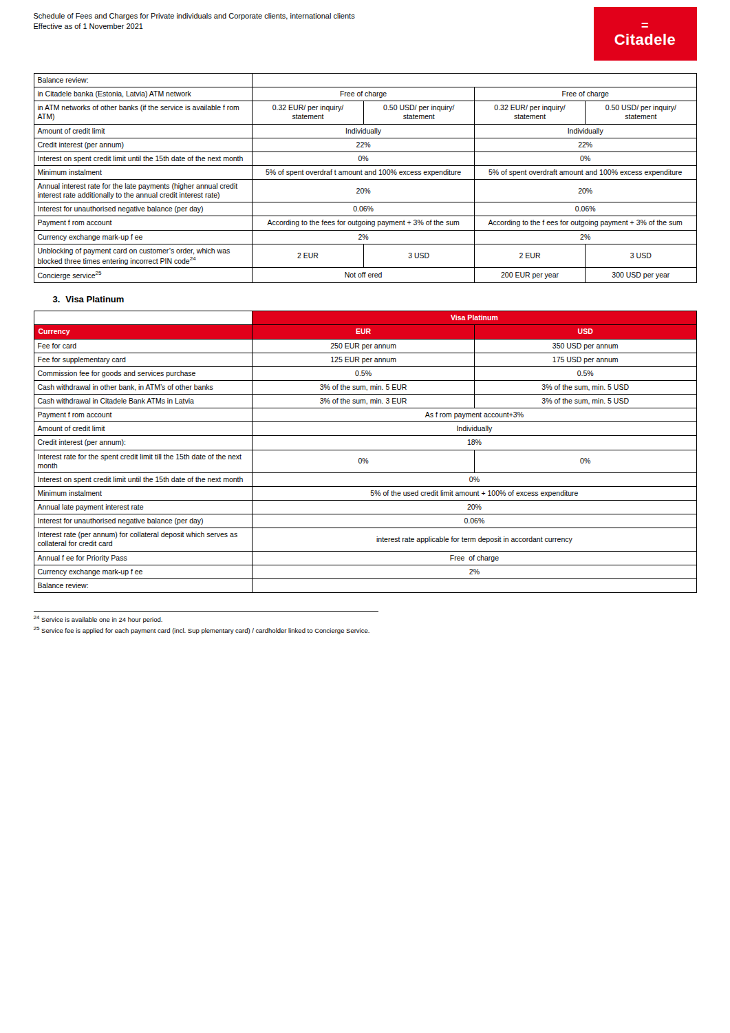Schedule of Fees and Charges for Private individuals and Corporate clients, international clients
Effective as of 1 November 2021
=Citadele
| Balance review: | |
| in Citadele banka (Estonia, Latvia) ATM network | Free of charge | Free of charge |
| in ATM networks of other banks (if the service is available f rom ATM) | 0.32 EUR/ per inquiry/ statement | 0.50 USD/ per inquiry/ statement | 0.32 EUR/ per inquiry/ statement | 0.50 USD/ per inquiry/ statement |
| Amount of credit limit | Individually | Individually |
| Credit interest (per annum) | 22% | 22% |
| Interest on spent credit limit until the 15th date of the next month | 0% | 0% |
| Minimum instalment | 5% of spent overdraf t amount and 100% excess expenditure | 5% of spent overdraft amount and 100% excess expenditure |
| Annual interest rate for the late payments (higher annual credit interest rate additionally to the annual credit interest rate) | 20% | 20% |
| Interest for unauthorised negative balance (per day) | 0.06% | 0.06% |
| Payment f rom account | According to the fees for outgoing payment + 3% of the sum | According to the f ees for outgoing payment + 3% of the sum |
| Currency exchange mark-up f ee | 2% | 2% |
| Unblocking of payment card on customer’s order, which was blocked three times entering incorrect PIN code 24 | 2 EUR | 3 USD | 2 EUR | 3 USD |
| Concierge service 25 | Not off ered | 200 EUR per year | 300 USD per year |
3. Visa Platinum
| | Visa Platinum |
| --- | --- |
| Currency | EUR | USD |
| Fee for card | 250 EUR per annum | 350 USD per annum |
| Fee for supplementary card | 125 EUR per annum | 175 USD per annum |
| Commission fee for goods and services purchase | 0.5% | 0.5% |
| Cash withdrawal in other bank, in ATM’s of other banks | 3% of the sum, min. 5 EUR | 3% of the sum, min. 5 USD |
| Cash withdrawal in Citadele Bank ATMs in Latvia | 3% of the sum, min. 3 EUR | 3% of the sum, min. 5 USD |
| Payment f rom account | As f rom payment account+3% |
| Amount of credit limit | Individually |
| Credit interest (per annum): | 18% |
| Interest rate for the spent credit limit till the 15th date of the next month | 0% | 0% |
| Interest on spent credit limit until the 15th date of the next month | 0% |
| Minimum instalment | 5% of the used credit limit amount + 100% of excess expenditure |
| Annual late payment interest rate | 20% |
| Interest for unauthorised negative balance (per day) | 0.06% |
| Interest rate (per annum) for collateral deposit which serves as collateral for credit card | interest rate applicable for term deposit in accordant currency |
| Annual f ee for Priority Pass | Free of charge |
| Currency exchange mark-up f ee | 2% |
| Balance review: | |
24 Service is available one in 24 hour period.
25 Service fee is applied for each payment card (incl. Sup plementary card) / cardholder linked to Concierge Service.